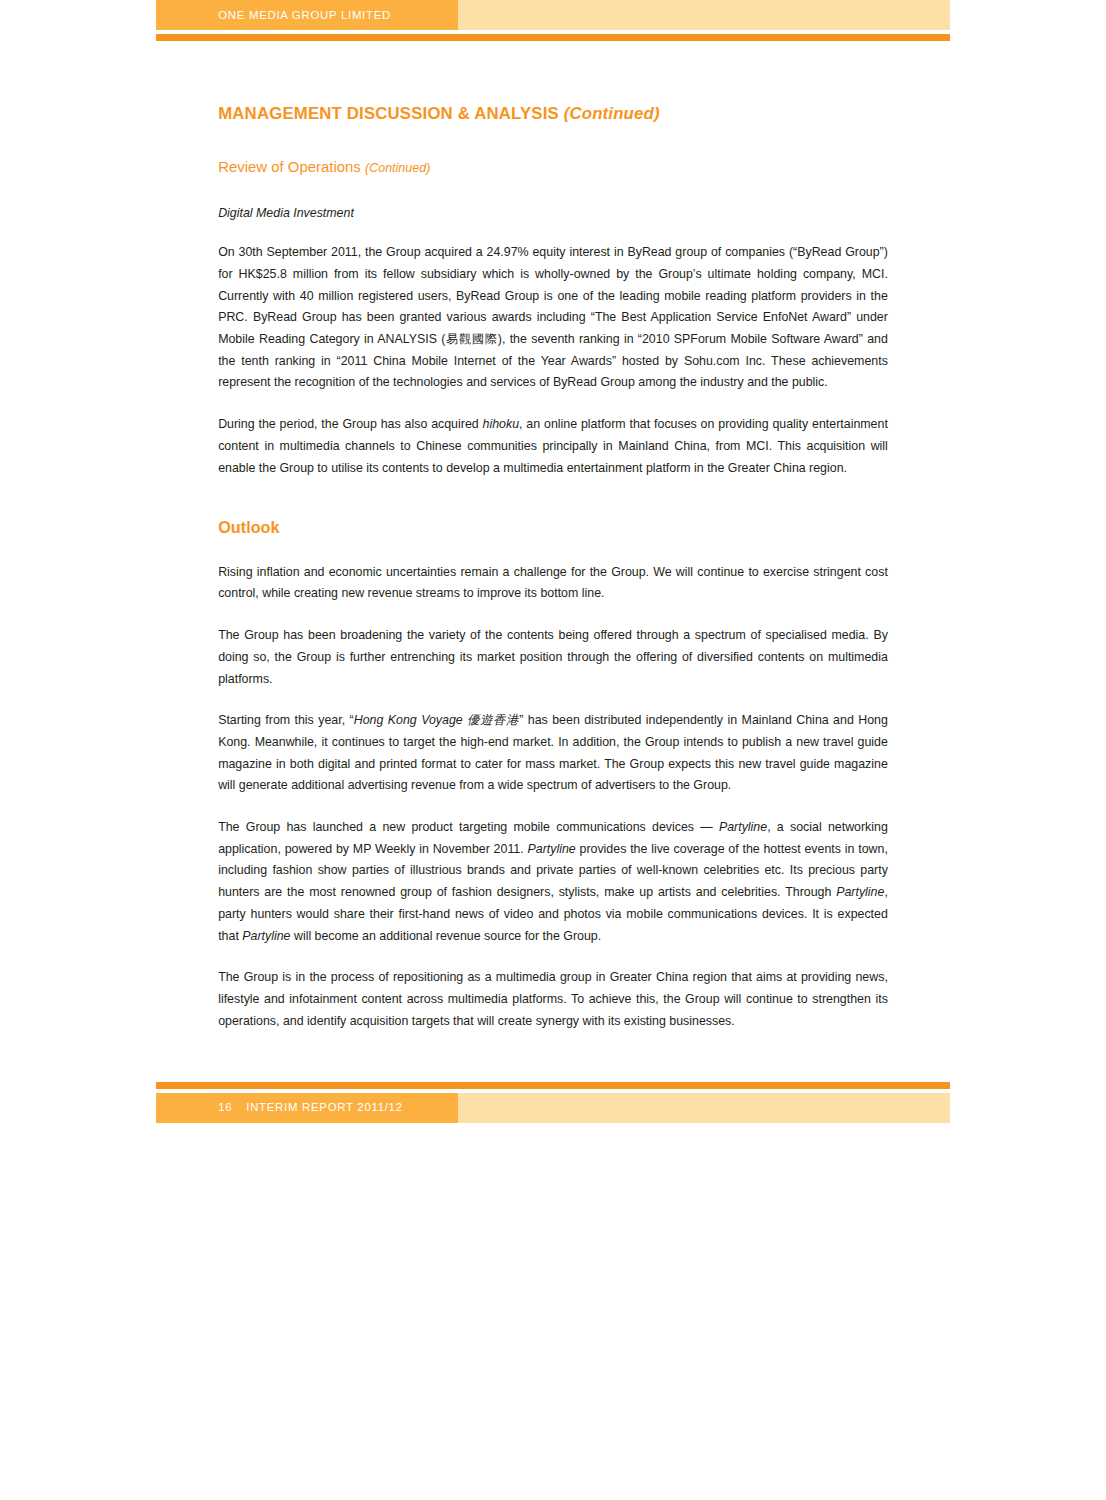ONE MEDIA GROUP LIMITED
MANAGEMENT DISCUSSION & ANALYSIS (Continued)
Review of Operations (Continued)
Digital Media Investment
On 30th September 2011, the Group acquired a 24.97% equity interest in ByRead group of companies (“ByRead Group”) for HK$25.8 million from its fellow subsidiary which is wholly-owned by the Group’s ultimate holding company, MCI. Currently with 40 million registered users, ByRead Group is one of the leading mobile reading platform providers in the PRC. ByRead Group has been granted various awards including “The Best Application Service EnfoNet Award” under Mobile Reading Category in ANALYSIS (易觀國際), the seventh ranking in “2010 SPForum Mobile Software Award” and the tenth ranking in “2011 China Mobile Internet of the Year Awards” hosted by Sohu.com Inc. These achievements represent the recognition of the technologies and services of ByRead Group among the industry and the public.
During the period, the Group has also acquired hihoku, an online platform that focuses on providing quality entertainment content in multimedia channels to Chinese communities principally in Mainland China, from MCI. This acquisition will enable the Group to utilise its contents to develop a multimedia entertainment platform in the Greater China region.
Outlook
Rising inflation and economic uncertainties remain a challenge for the Group. We will continue to exercise stringent cost control, while creating new revenue streams to improve its bottom line.
The Group has been broadening the variety of the contents being offered through a spectrum of specialised media. By doing so, the Group is further entrenching its market position through the offering of diversified contents on multimedia platforms.
Starting from this year, “Hong Kong Voyage 優遊香港” has been distributed independently in Mainland China and Hong Kong. Meanwhile, it continues to target the high-end market. In addition, the Group intends to publish a new travel guide magazine in both digital and printed format to cater for mass market. The Group expects this new travel guide magazine will generate additional advertising revenue from a wide spectrum of advertisers to the Group.
The Group has launched a new product targeting mobile communications devices — Partyline, a social networking application, powered by MP Weekly in November 2011. Partyline provides the live coverage of the hottest events in town, including fashion show parties of illustrious brands and private parties of well-known celebrities etc. Its precious party hunters are the most renowned group of fashion designers, stylists, make up artists and celebrities. Through Partyline, party hunters would share their first-hand news of video and photos via mobile communications devices. It is expected that Partyline will become an additional revenue source for the Group.
The Group is in the process of repositioning as a multimedia group in Greater China region that aims at providing news, lifestyle and infotainment content across multimedia platforms. To achieve this, the Group will continue to strengthen its operations, and identify acquisition targets that will create synergy with its existing businesses.
16 INTERIM REPORT 2011/12